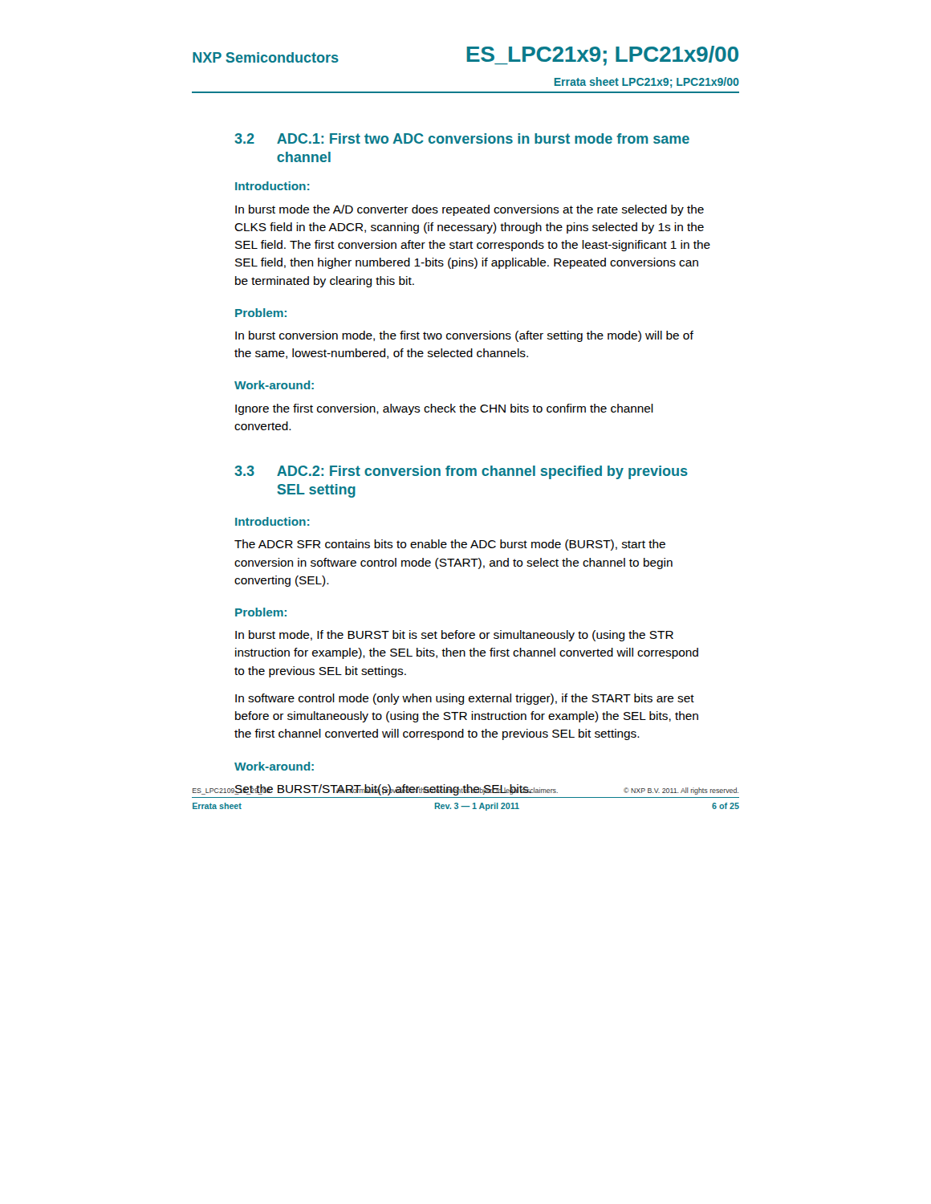NXP Semiconductors
ES_LPC21x9; LPC21x9/00
Errata sheet LPC21x9; LPC21x9/00
3.2 ADC.1: First two ADC conversions in burst mode from same channel
Introduction:
In burst mode the A/D converter does repeated conversions at the rate selected by the CLKS field in the ADCR, scanning (if necessary) through the pins selected by 1s in the SEL field. The first conversion after the start corresponds to the least-significant 1 in the SEL field, then higher numbered 1-bits (pins) if applicable. Repeated conversions can be terminated by clearing this bit.
Problem:
In burst conversion mode, the first two conversions (after setting the mode) will be of the same, lowest-numbered, of the selected channels.
Work-around:
Ignore the first conversion, always check the CHN bits to confirm the channel converted.
3.3 ADC.2: First conversion from channel specified by previous SEL setting
Introduction:
The ADCR SFR contains bits to enable the ADC burst mode (BURST), start the conversion in software control mode (START), and to select the channel to begin converting (SEL).
Problem:
In burst mode, If the BURST bit is set before or simultaneously to (using the STR instruction for example), the SEL bits, then the first channel converted will correspond to the previous SEL bit settings.
In software control mode (only when using external trigger), if the START bits are set before or simultaneously to (using the STR instruction for example) the SEL bits, then the first channel converted will correspond to the previous SEL bit settings.
Work-around:
Set the BURST/START bit(s) after setting the SEL bits.
ES_LPC2109_19_29_00
All information provided in this document is subject to legal disclaimers.
© NXP B.V. 2011. All rights reserved.
Errata sheet
Rev. 3 — 1 April 2011
6 of 25